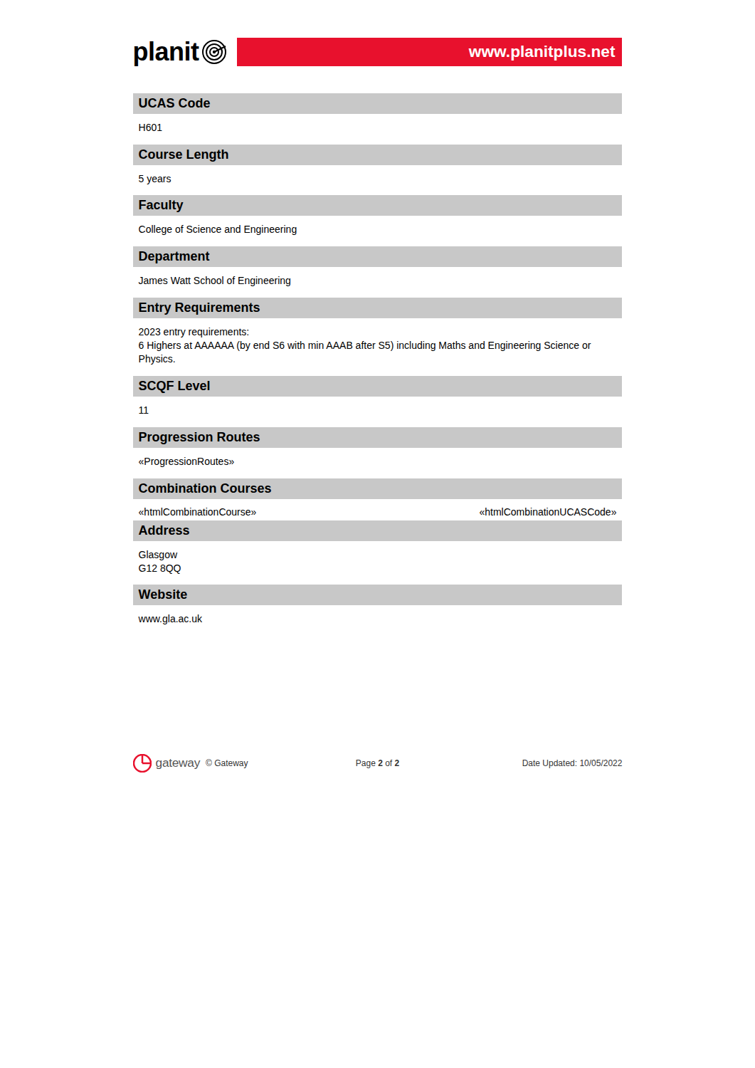planit
www.planitplus.net
UCAS Code
H601
Course Length
5 years
Faculty
College of Science and Engineering
Department
James Watt School of Engineering
Entry Requirements
2023 entry requirements:
6 Highers at AAAAAA (by end S6 with min AAAB after S5) including Maths and Engineering Science or Physics.
SCQF Level
11
Progression Routes
«ProgressionRoutes»
Combination Courses
«htmlCombinationCourse» «htmlCombinationUCASCode»
Address
Glasgow
G12 8QQ
Website
www.gla.ac.uk
gateway © Gateway
Page 2 of 2
Date Updated: 10/05/2022